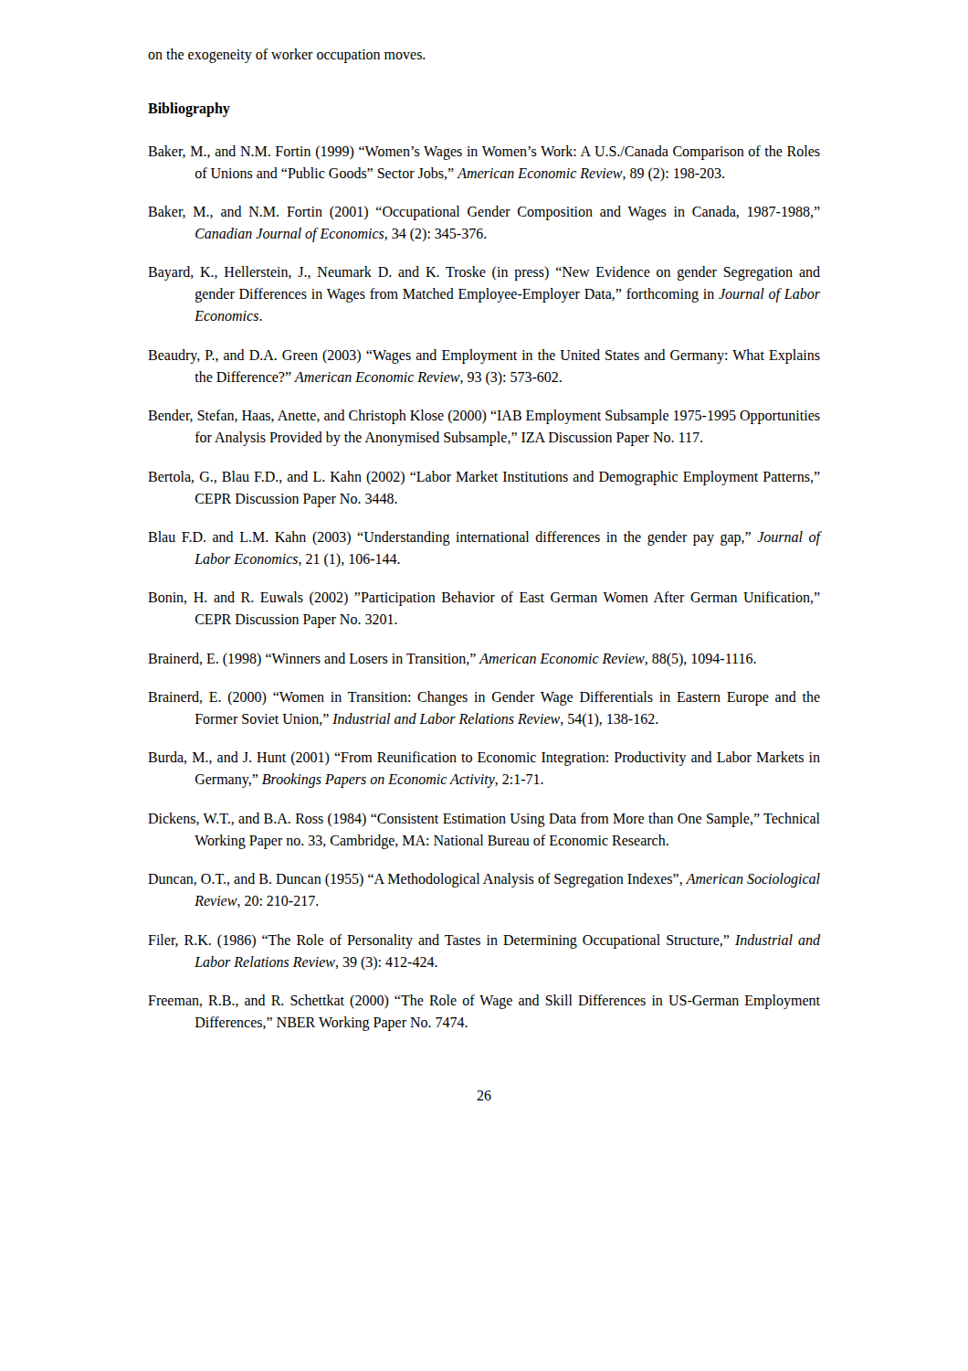on the exogeneity of worker occupation moves.
Bibliography
Baker, M., and N.M. Fortin (1999) “Women’s Wages in Women’s Work: A U.S./Canada Comparison of the Roles of Unions and “Public Goods” Sector Jobs,” American Economic Review, 89 (2): 198-203.
Baker, M., and N.M. Fortin (2001) “Occupational Gender Composition and Wages in Canada, 1987-1988,” Canadian Journal of Economics, 34 (2): 345-376.
Bayard, K., Hellerstein, J., Neumark D. and K. Troske (in press) “New Evidence on gender Segregation and gender Differences in Wages from Matched Employee-Employer Data,” forthcoming in Journal of Labor Economics.
Beaudry, P., and D.A. Green (2003) “Wages and Employment in the United States and Germany: What Explains the Difference?” American Economic Review, 93 (3): 573-602.
Bender, Stefan, Haas, Anette, and Christoph Klose (2000) “IAB Employment Subsample 1975-1995 Opportunities for Analysis Provided by the Anonymised Subsample,” IZA Discussion Paper No. 117.
Bertola, G., Blau F.D., and L. Kahn (2002) “Labor Market Institutions and Demographic Employment Patterns,” CEPR Discussion Paper No. 3448.
Blau F.D. and L.M. Kahn (2003) “Understanding international differences in the gender pay gap,” Journal of Labor Economics, 21 (1), 106-144.
Bonin, H. and R. Euwals (2002) ”Participation Behavior of East German Women After German Unification,” CEPR Discussion Paper No. 3201.
Brainerd, E. (1998) “Winners and Losers in Transition,” American Economic Review, 88(5), 1094-1116.
Brainerd, E. (2000) “Women in Transition: Changes in Gender Wage Differentials in Eastern Europe and the Former Soviet Union,” Industrial and Labor Relations Review, 54(1), 138-162.
Burda, M., and J. Hunt (2001) “From Reunification to Economic Integration: Productivity and Labor Markets in Germany,” Brookings Papers on Economic Activity, 2:1-71.
Dickens, W.T., and B.A. Ross (1984) “Consistent Estimation Using Data from More than One Sample,” Technical Working Paper no. 33, Cambridge, MA: National Bureau of Economic Research.
Duncan, O.T., and B. Duncan (1955) “A Methodological Analysis of Segregation Indexes”, American Sociological Review, 20: 210-217.
Filer, R.K. (1986) “The Role of Personality and Tastes in Determining Occupational Structure,” Industrial and Labor Relations Review, 39 (3): 412-424.
Freeman, R.B., and R. Schettkat (2000) “The Role of Wage and Skill Differences in US-German Employment Differences,” NBER Working Paper No. 7474.
26